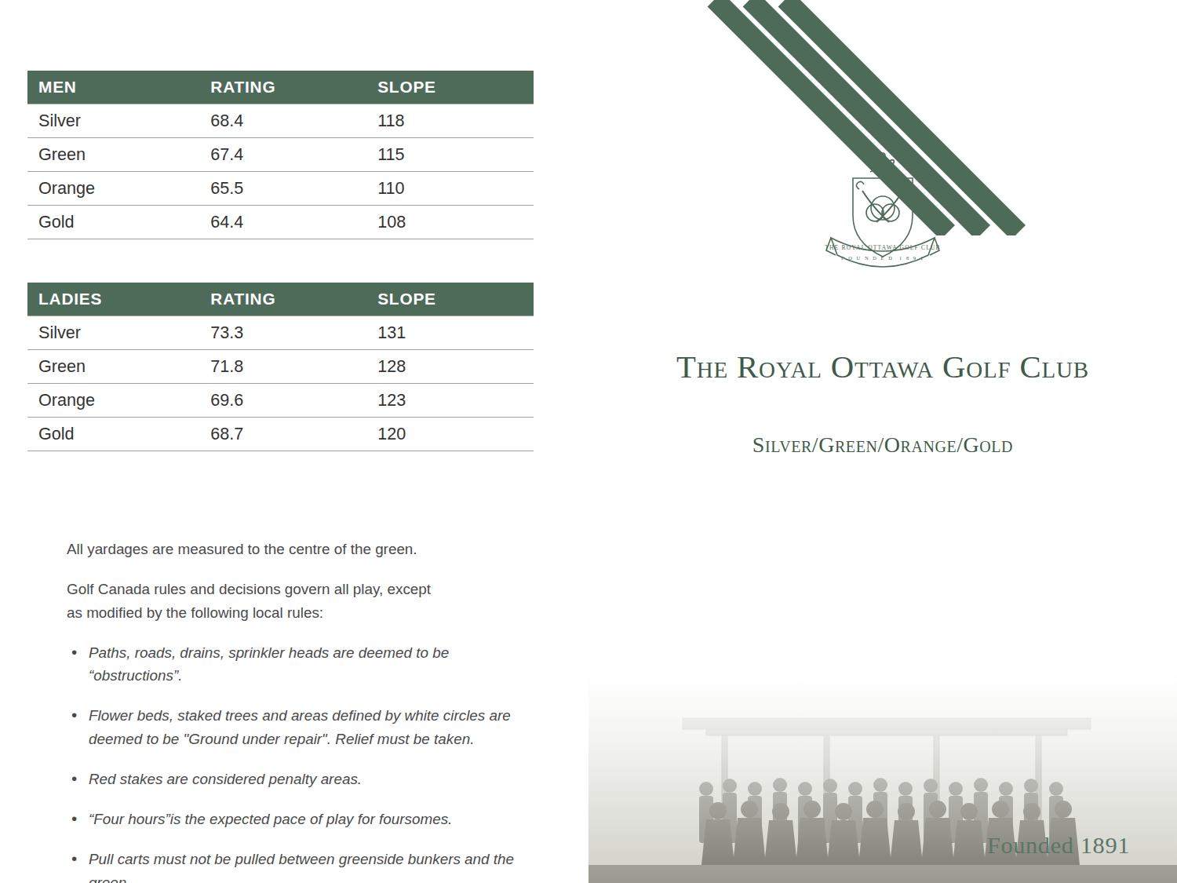| MEN | RATING | SLOPE |
| --- | --- | --- |
| Silver | 68.4 | 118 |
| Green | 67.4 | 115 |
| Orange | 65.5 | 110 |
| Gold | 64.4 | 108 |
| LADIES | RATING | SLOPE |
| --- | --- | --- |
| Silver | 73.3 | 131 |
| Green | 71.8 | 128 |
| Orange | 69.6 | 123 |
| Gold | 68.7 | 120 |
All yardages are measured to the centre of the green.
Golf Canada rules and decisions govern all play, except
as modified by the following local rules:
Paths, roads, drains, sprinkler heads are deemed to be “obstructions”.
Flower beds, staked trees and areas defined by white circles are deemed to be "Ground under repair". Relief must be taken.
Red stakes are considered penalty areas.
“Four hours”is the expected pace of play for foursomes.
Pull carts must not be pulled between greenside bunkers and the green.
THE ROYAL OTTAWA GOLF CLUB F O U N D E D 1 8 9 1
The Royal Ottawa Golf Club
Silver/Green/Orange/Gold
Founded 1891